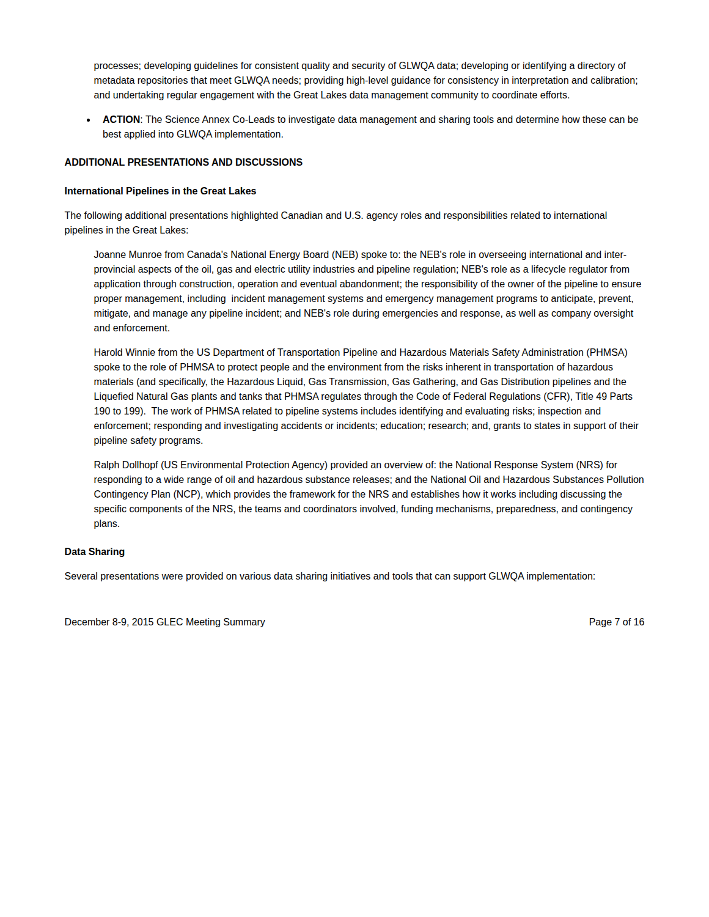processes; developing guidelines for consistent quality and security of GLWQA data; developing or identifying a directory of metadata repositories that meet GLWQA needs; providing high-level guidance for consistency in interpretation and calibration; and undertaking regular engagement with the Great Lakes data management community to coordinate efforts.
ACTION: The Science Annex Co-Leads to investigate data management and sharing tools and determine how these can be best applied into GLWQA implementation.
ADDITIONAL PRESENTATIONS AND DISCUSSIONS
International Pipelines in the Great Lakes
The following additional presentations highlighted Canadian and U.S. agency roles and responsibilities related to international pipelines in the Great Lakes:
Joanne Munroe from Canada's National Energy Board (NEB) spoke to: the NEB's role in overseeing international and inter-provincial aspects of the oil, gas and electric utility industries and pipeline regulation; NEB's role as a lifecycle regulator from application through construction, operation and eventual abandonment; the responsibility of the owner of the pipeline to ensure proper management, including incident management systems and emergency management programs to anticipate, prevent, mitigate, and manage any pipeline incident; and NEB's role during emergencies and response, as well as company oversight and enforcement.
Harold Winnie from the US Department of Transportation Pipeline and Hazardous Materials Safety Administration (PHMSA) spoke to the role of PHMSA to protect people and the environment from the risks inherent in transportation of hazardous materials (and specifically, the Hazardous Liquid, Gas Transmission, Gas Gathering, and Gas Distribution pipelines and the Liquefied Natural Gas plants and tanks that PHMSA regulates through the Code of Federal Regulations (CFR), Title 49 Parts 190 to 199). The work of PHMSA related to pipeline systems includes identifying and evaluating risks; inspection and enforcement; responding and investigating accidents or incidents; education; research; and, grants to states in support of their pipeline safety programs.
Ralph Dollhopf (US Environmental Protection Agency) provided an overview of: the National Response System (NRS) for responding to a wide range of oil and hazardous substance releases; and the National Oil and Hazardous Substances Pollution Contingency Plan (NCP), which provides the framework for the NRS and establishes how it works including discussing the specific components of the NRS, the teams and coordinators involved, funding mechanisms, preparedness, and contingency plans.
Data Sharing
Several presentations were provided on various data sharing initiatives and tools that can support GLWQA implementation:
December 8-9, 2015 GLEC Meeting Summary Page 7 of 16